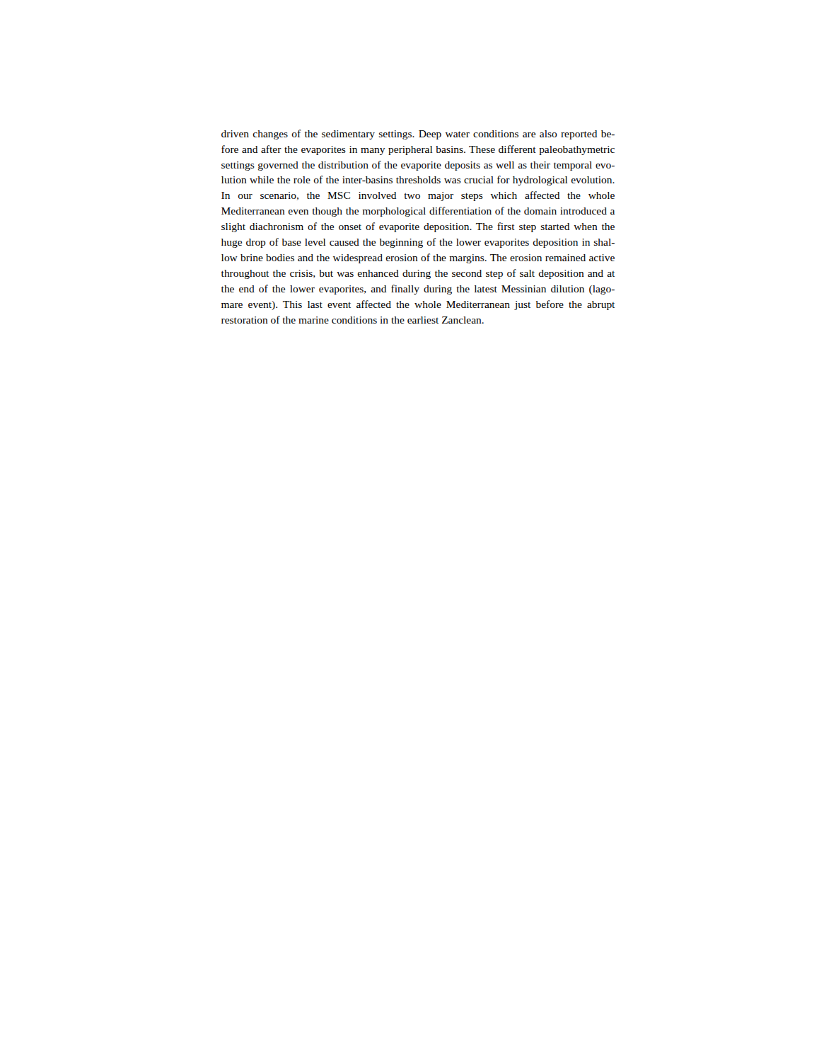driven changes of the sedimentary settings. Deep water conditions are also reported before and after the evaporites in many peripheral basins. These different paleobathymetric settings governed the distribution of the evaporite deposits as well as their temporal evolution while the role of the inter-basins thresholds was crucial for hydrological evolution. In our scenario, the MSC involved two major steps which affected the whole Mediterranean even though the morphological differentiation of the domain introduced a slight diachronism of the onset of evaporite deposition. The first step started when the huge drop of base level caused the beginning of the lower evaporites deposition in shallow brine bodies and the widespread erosion of the margins. The erosion remained active throughout the crisis, but was enhanced during the second step of salt deposition and at the end of the lower evaporites, and finally during the latest Messinian dilution (lago-mare event). This last event affected the whole Mediterranean just before the abrupt restoration of the marine conditions in the earliest Zanclean.